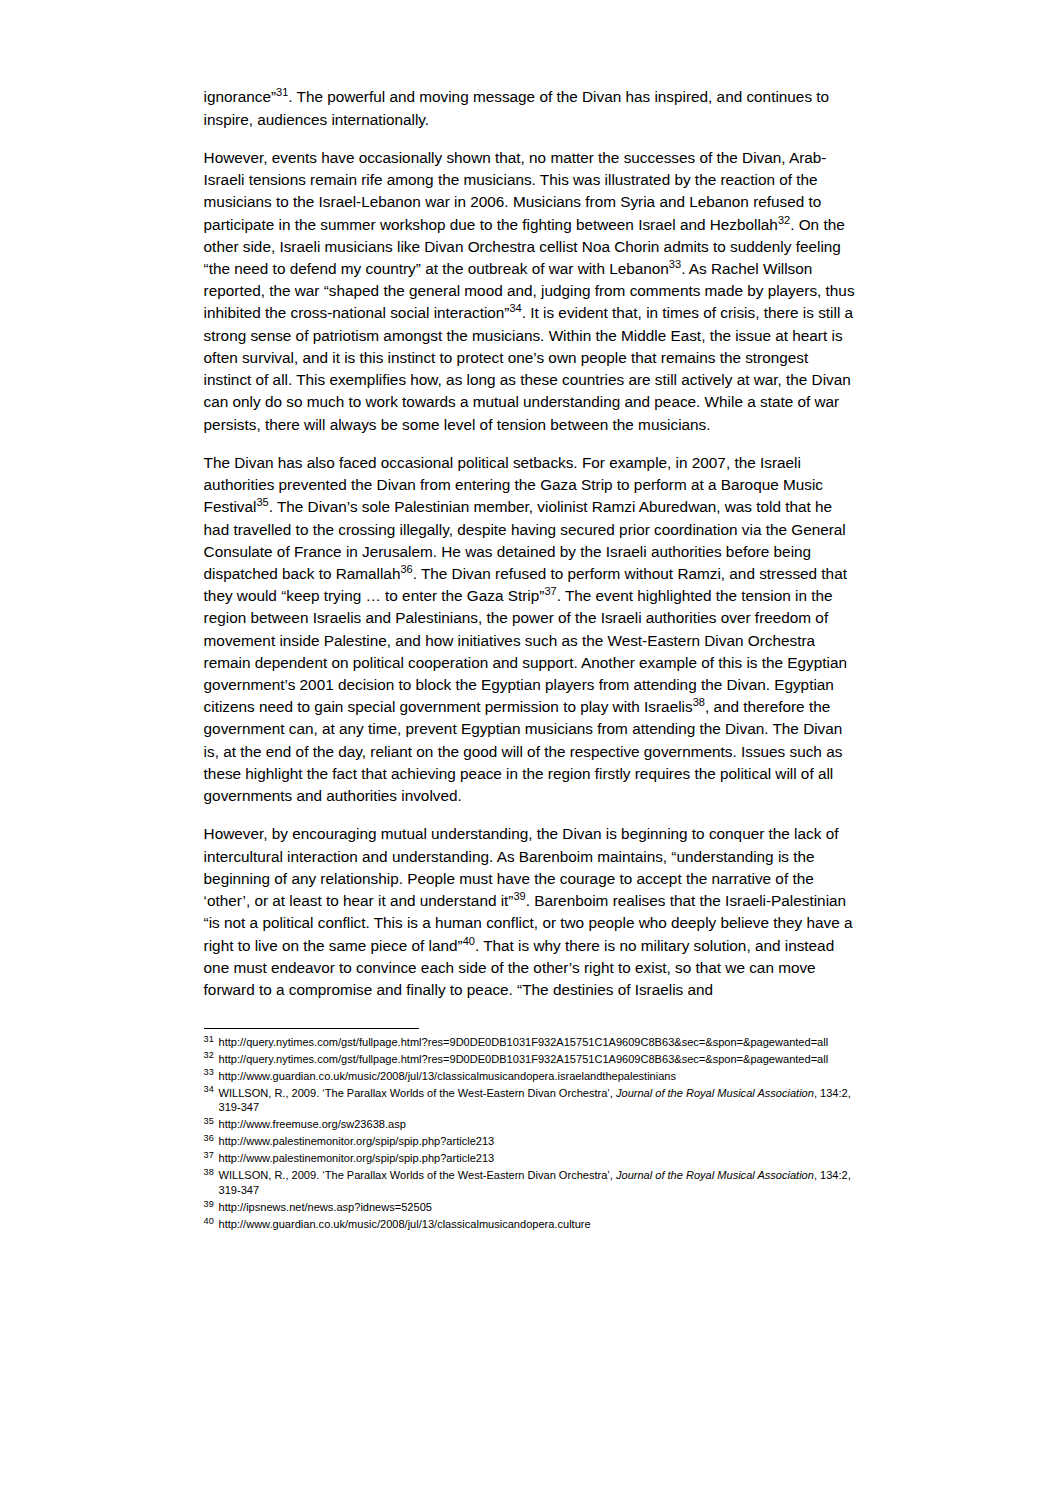ignorance”31. The powerful and moving message of the Divan has inspired, and continues to inspire, audiences internationally.
However, events have occasionally shown that, no matter the successes of the Divan, Arab-Israeli tensions remain rife among the musicians. This was illustrated by the reaction of the musicians to the Israel-Lebanon war in 2006. Musicians from Syria and Lebanon refused to participate in the summer workshop due to the fighting between Israel and Hezbollah32. On the other side, Israeli musicians like Divan Orchestra cellist Noa Chorin admits to suddenly feeling “the need to defend my country” at the outbreak of war with Lebanon33. As Rachel Willson reported, the war “shaped the general mood and, judging from comments made by players, thus inhibited the cross-national social interaction”34. It is evident that, in times of crisis, there is still a strong sense of patriotism amongst the musicians. Within the Middle East, the issue at heart is often survival, and it is this instinct to protect one’s own people that remains the strongest instinct of all. This exemplifies how, as long as these countries are still actively at war, the Divan can only do so much to work towards a mutual understanding and peace. While a state of war persists, there will always be some level of tension between the musicians.
The Divan has also faced occasional political setbacks. For example, in 2007, the Israeli authorities prevented the Divan from entering the Gaza Strip to perform at a Baroque Music Festival35. The Divan’s sole Palestinian member, violinist Ramzi Aburedwan, was told that he had travelled to the crossing illegally, despite having secured prior coordination via the General Consulate of France in Jerusalem. He was detained by the Israeli authorities before being dispatched back to Ramallah36. The Divan refused to perform without Ramzi, and stressed that they would “keep trying … to enter the Gaza Strip”37. The event highlighted the tension in the region between Israelis and Palestinians, the power of the Israeli authorities over freedom of movement inside Palestine, and how initiatives such as the West-Eastern Divan Orchestra remain dependent on political cooperation and support. Another example of this is the Egyptian government’s 2001 decision to block the Egyptian players from attending the Divan. Egyptian citizens need to gain special government permission to play with Israelis38, and therefore the government can, at any time, prevent Egyptian musicians from attending the Divan. The Divan is, at the end of the day, reliant on the good will of the respective governments. Issues such as these highlight the fact that achieving peace in the region firstly requires the political will of all governments and authorities involved.
However, by encouraging mutual understanding, the Divan is beginning to conquer the lack of intercultural interaction and understanding. As Barenboim maintains, “understanding is the beginning of any relationship. People must have the courage to accept the narrative of the ‘other’, or at least to hear it and understand it”39. Barenboim realises that the Israeli-Palestinian “is not a political conflict. This is a human conflict, or two people who deeply believe they have a right to live on the same piece of land”40. That is why there is no military solution, and instead one must endeavor to convince each side of the other’s right to exist, so that we can move forward to a compromise and finally to peace. “The destinies of Israelis and
http://query.nytimes.com/gst/fullpage.html?res=9D0DE0DB1031F932A15751C1A9609C8B63&sec=&spon=&pagewanted=all
http://query.nytimes.com/gst/fullpage.html?res=9D0DE0DB1031F932A15751C1A9609C8B63&sec=&spon=&pagewanted=all
http://www.guardian.co.uk/music/2008/jul/13/classicalmusicandopera.israelandthepalestinians
WILLSON, R., 2009. ‘The Parallax Worlds of the West-Eastern Divan Orchestra’, Journal of the Royal Musical Association, 134:2, 319-347
http://www.freemuse.org/sw23638.asp
http://www.palestinemonitor.org/spip/spip.php?article213
http://www.palestinemonitor.org/spip/spip.php?article213
WILLSON, R., 2009. ‘The Parallax Worlds of the West-Eastern Divan Orchestra’, Journal of the Royal Musical Association, 134:2, 319-347
http://ipsnews.net/news.asp?idnews=52505
http://www.guardian.co.uk/music/2008/jul/13/classicalmusicandopera.culture